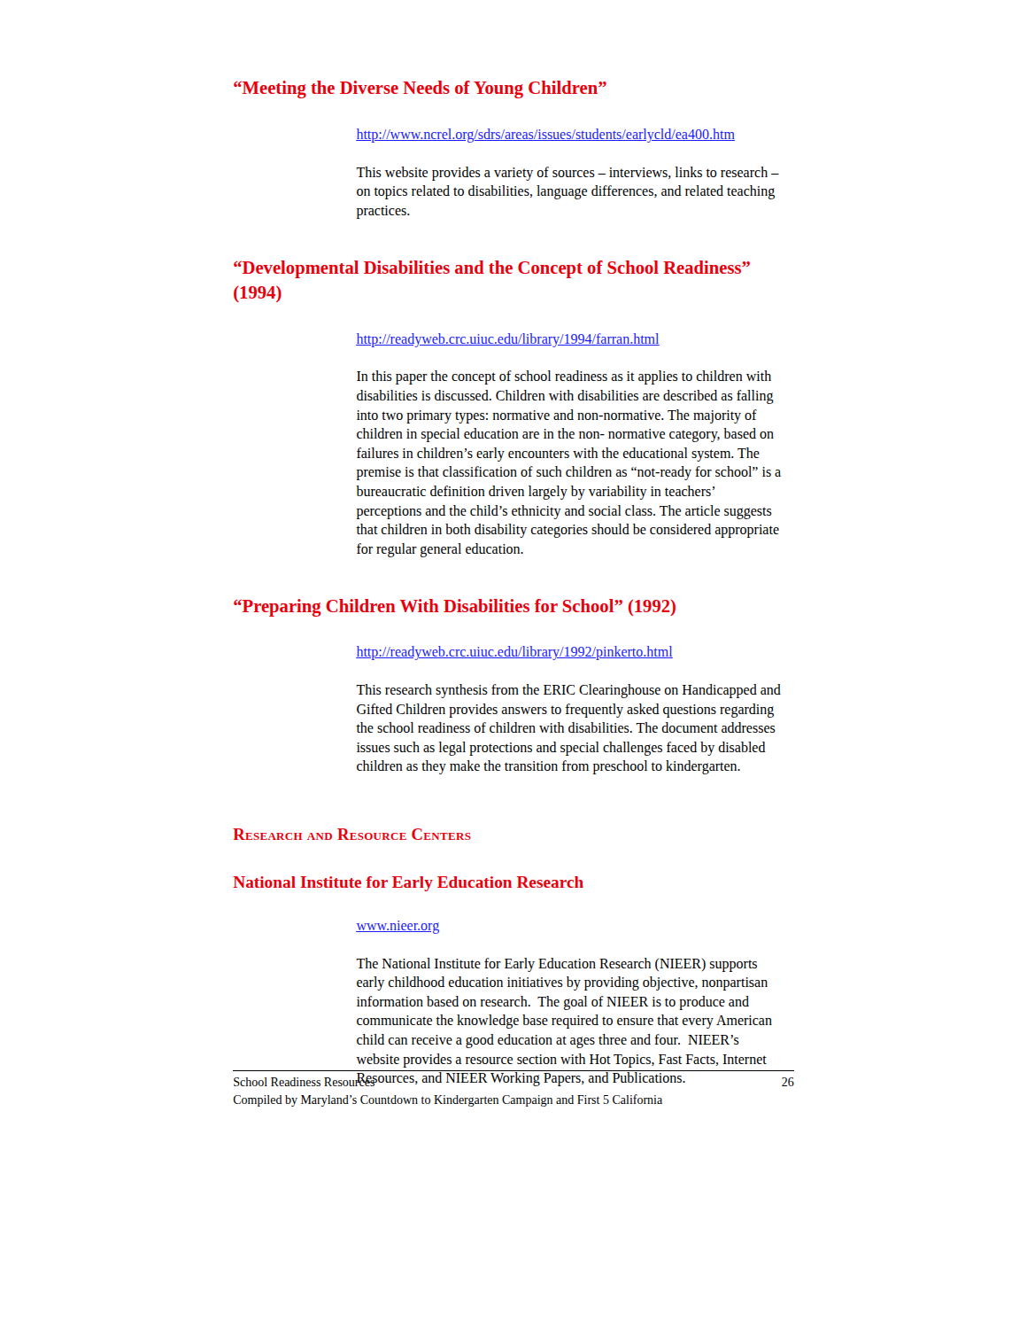“Meeting the Diverse Needs of Young Children”
http://www.ncrel.org/sdrs/areas/issues/students/earlycld/ea400.htm
This website provides a variety of sources – interviews, links to research – on topics related to disabilities, language differences, and related teaching practices.
“Developmental Disabilities and the Concept of School Readiness” (1994)
http://readyweb.crc.uiuc.edu/library/1994/farran.html
In this paper the concept of school readiness as it applies to children with disabilities is discussed. Children with disabilities are described as falling into two primary types: normative and non-normative. The majority of children in special education are in the non- normative category, based on failures in children’s early encounters with the educational system. The premise is that classification of such children as “not-ready for school” is a bureaucratic definition driven largely by variability in teachers’ perceptions and the child’s ethnicity and social class. The article suggests that children in both disability categories should be considered appropriate for regular general education.
“Preparing Children With Disabilities for School” (1992)
http://readyweb.crc.uiuc.edu/library/1992/pinkerto.html
This research synthesis from the ERIC Clearinghouse on Handicapped and Gifted Children provides answers to frequently asked questions regarding the school readiness of children with disabilities. The document addresses issues such as legal protections and special challenges faced by disabled children as they make the transition from preschool to kindergarten.
Research and Resource Centers
National Institute for Early Education Research
www.nieer.org
The National Institute for Early Education Research (NIEER) supports early childhood education initiatives by providing objective, nonpartisan information based on research. The goal of NIEER is to produce and communicate the knowledge base required to ensure that every American child can receive a good education at ages three and four. NIEER’s website provides a resource section with Hot Topics, Fast Facts, Internet Resources, and NIEER Working Papers, and Publications.
School Readiness Resources
26
Compiled by Maryland’s Countdown to Kindergarten Campaign and First 5 California